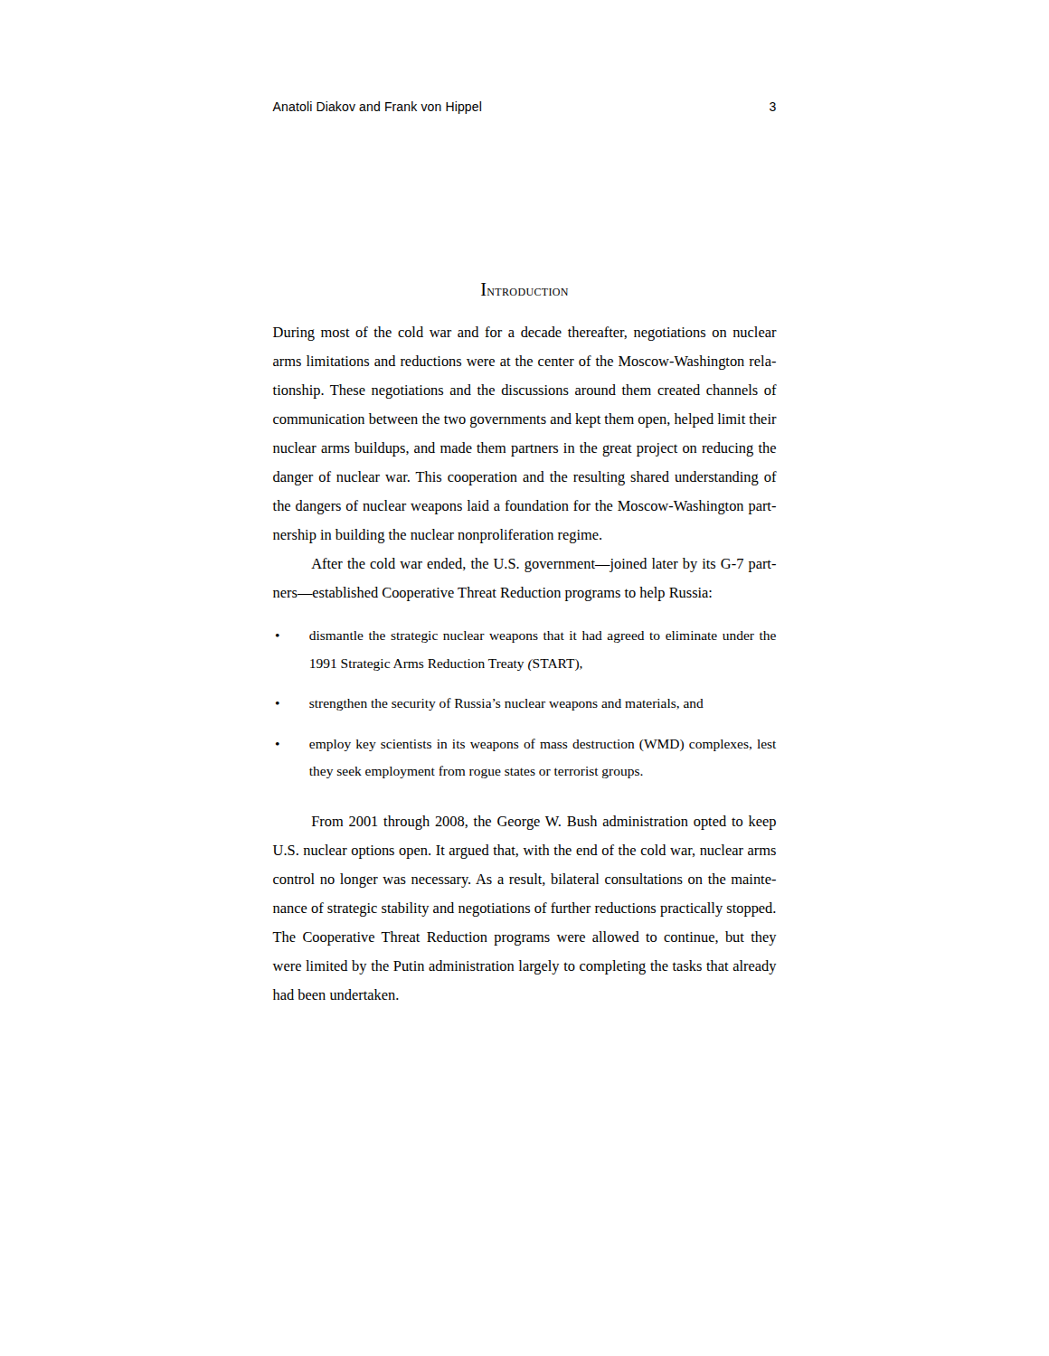Anatoli Diakov and Frank von Hippel 3
Introduction
During most of the cold war and for a decade thereafter, negotiations on nuclear arms limitations and reductions were at the center of the Moscow-Washington relationship. These negotiations and the discussions around them created channels of communication between the two governments and kept them open, helped limit their nuclear arms buildups, and made them partners in the great project on reducing the danger of nuclear war. This cooperation and the resulting shared understanding of the dangers of nuclear weapons laid a foundation for the Moscow-Washington partnership in building the nuclear nonproliferation regime.
After the cold war ended, the U.S. government—joined later by its G-7 partners—established Cooperative Threat Reduction programs to help Russia:
dismantle the strategic nuclear weapons that it had agreed to eliminate under the 1991 Strategic Arms Reduction Treaty (START),
strengthen the security of Russia’s nuclear weapons and materials, and
employ key scientists in its weapons of mass destruction (WMD) complexes, lest they seek employment from rogue states or terrorist groups.
From 2001 through 2008, the George W. Bush administration opted to keep U.S. nuclear options open. It argued that, with the end of the cold war, nuclear arms control no longer was necessary. As a result, bilateral consultations on the maintenance of strategic stability and negotiations of further reductions practically stopped. The Cooperative Threat Reduction programs were allowed to continue, but they were limited by the Putin administration largely to completing the tasks that already had been undertaken.